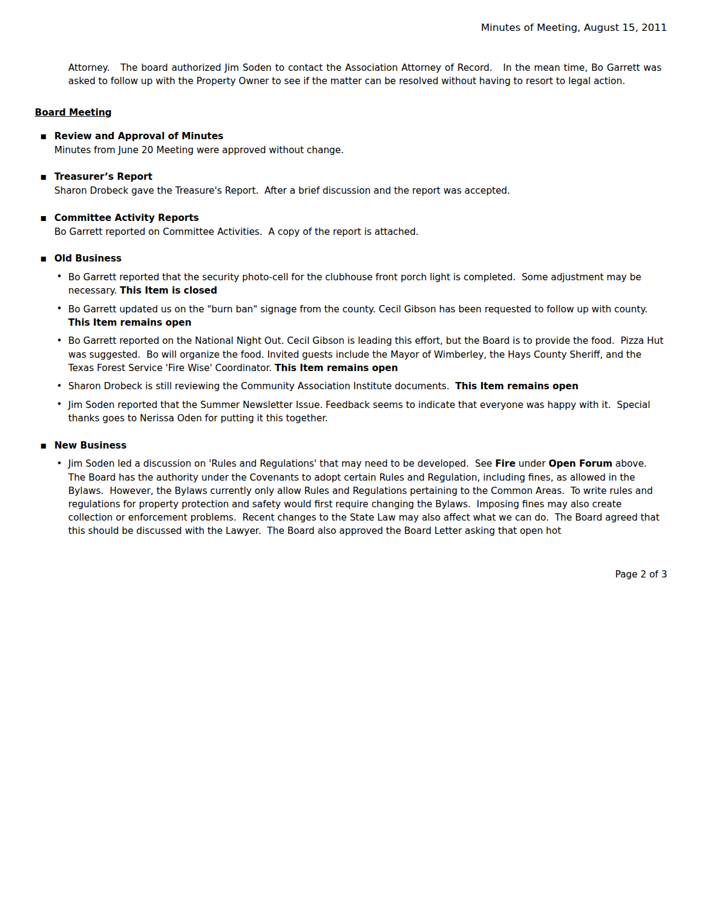Minutes of Meeting, August 15, 2011
Attorney. The board authorized Jim Soden to contact the Association Attorney of Record. In the mean time, Bo Garrett was asked to follow up with the Property Owner to see if the matter can be resolved without having to resort to legal action.
Board Meeting
Review and Approval of Minutes Minutes from June 20 Meeting were approved without change.
Treasurer’s Report Sharon Drobeck gave the Treasure's Report. After a brief discussion and the report was accepted.
Committee Activity Reports Bo Garrett reported on Committee Activities. A copy of the report is attached.
Old Business
Bo Garrett reported that the security photo-cell for the clubhouse front porch light is completed. Some adjustment may be necessary. This Item is closed
Bo Garrett updated us on the "burn ban" signage from the county. Cecil Gibson has been requested to follow up with county. This Item remains open
Bo Garrett reported on the National Night Out. Cecil Gibson is leading this effort, but the Board is to provide the food. Pizza Hut was suggested. Bo will organize the food. Invited guests include the Mayor of Wimberley, the Hays County Sheriff, and the Texas Forest Service 'Fire Wise' Coordinator. This Item remains open
Sharon Drobeck is still reviewing the Community Association Institute documents. This Item remains open
Jim Soden reported that the Summer Newsletter Issue. Feedback seems to indicate that everyone was happy with it. Special thanks goes to Nerissa Oden for putting it this together.
New Business
Jim Soden led a discussion on 'Rules and Regulations' that may need to be developed. See Fire under Open Forum above. The Board has the authority under the Covenants to adopt certain Rules and Regulation, including fines, as allowed in the Bylaws. However, the Bylaws currently only allow Rules and Regulations pertaining to the Common Areas. To write rules and regulations for property protection and safety would first require changing the Bylaws. Imposing fines may also create collection or enforcement problems. Recent changes to the State Law may also affect what we can do. The Board agreed that this should be discussed with the Lawyer. The Board also approved the Board Letter asking that open hot
Page 2 of 3